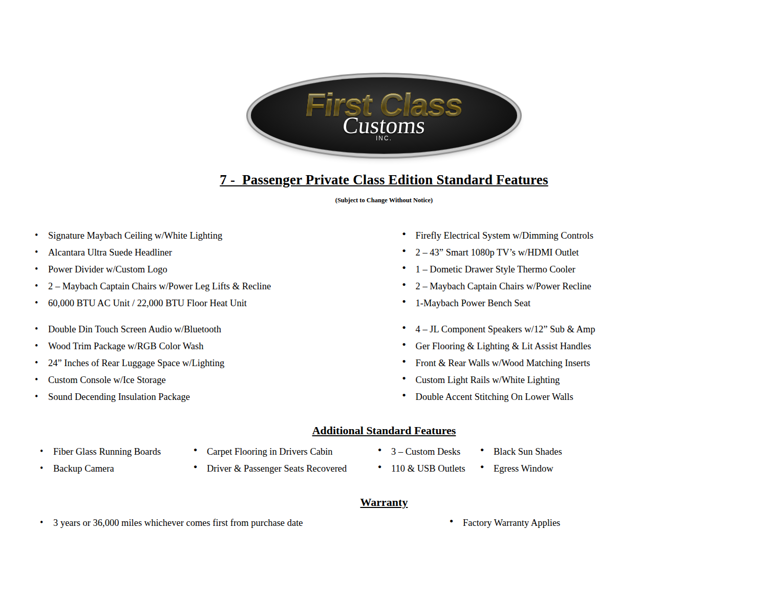First Class Customs INC.
7 - Passenger Private Class Edition Standard Features
(Subject to Change Without Notice)
Signature Maybach Ceiling w/White Lighting
Alcantara Ultra Suede Headliner
Power Divider w/Custom Logo
2 – Maybach Captain Chairs w/Power Leg Lifts & Recline
60,000 BTU AC Unit / 22,000 BTU Floor Heat Unit
Double Din Touch Screen Audio w/Bluetooth
Wood Trim Package w/RGB Color Wash
24” Inches of Rear Luggage Space w/Lighting
Custom Console w/Ice Storage
Sound Decending Insulation Package
Firefly Electrical System w/Dimming Controls
2 – 43” Smart 1080p TV’s w/HDMI Outlet
1 – Dometic Drawer Style Thermo Cooler
2 – Maybach Captain Chairs w/Power Recline
1-Maybach Power Bench Seat
4 – JL Component Speakers w/12” Sub & Amp
Ger Flooring & Lighting & Lit Assist Handles
Front & Rear Walls w/Wood Matching Inserts
Custom Light Rails w/White Lighting
Double Accent Stitching On Lower Walls
Additional Standard Features
Fiber Glass Running Boards
Backup Camera
Carpet Flooring in Drivers Cabin
Driver & Passenger Seats Recovered
3 – Custom Desks
110 & USB Outlets
Black Sun Shades
Egress Window
Warranty
3 years or 36,000 miles whichever comes first from purchase date
Factory Warranty Applies